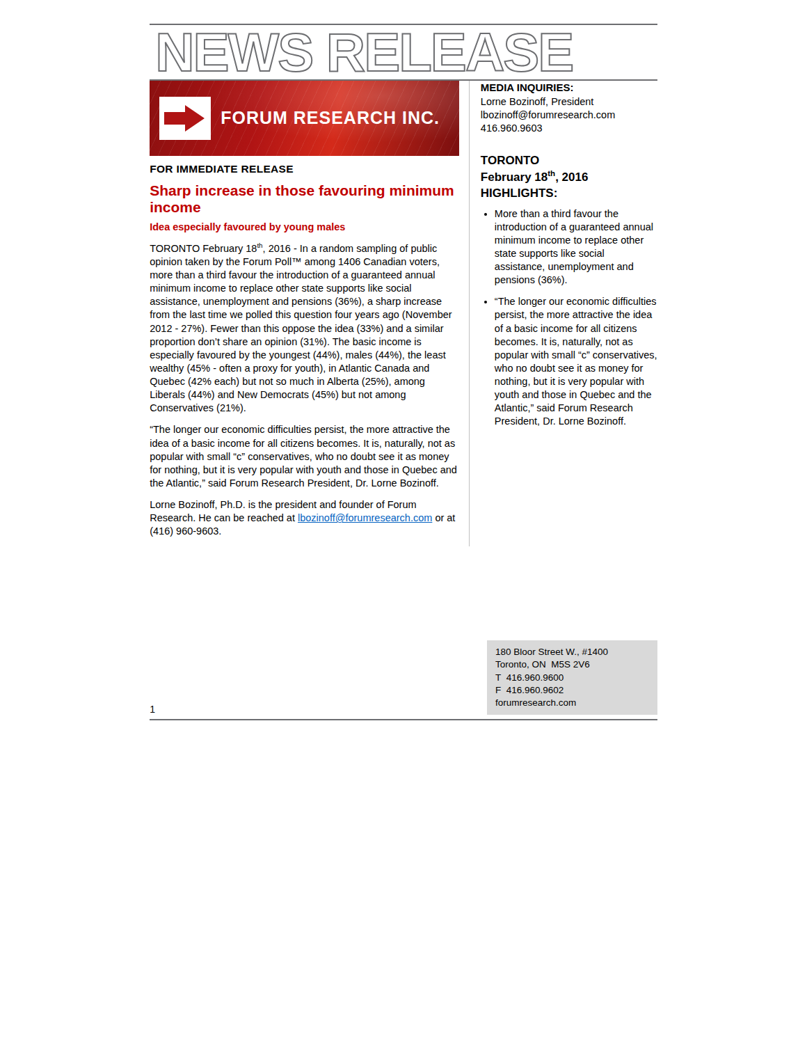NEWS RELEASE
FORUM RESEARCH INC.
FOR IMMEDIATE RELEASE
Sharp increase in those favouring minimum income
Idea especially favoured by young males
TORONTO February 18th, 2016 - In a random sampling of public opinion taken by the Forum Poll™ among 1406 Canadian voters, more than a third favour the introduction of a guaranteed annual minimum income to replace other state supports like social assistance, unemployment and pensions (36%), a sharp increase from the last time we polled this question four years ago (November 2012 - 27%). Fewer than this oppose the idea (33%) and a similar proportion don’t share an opinion (31%). The basic income is especially favoured by the youngest (44%), males (44%), the least wealthy (45% - often a proxy for youth), in Atlantic Canada and Quebec (42% each) but not so much in Alberta (25%), among Liberals (44%) and New Democrats (45%) but not among Conservatives (21%).
“The longer our economic difficulties persist, the more attractive the idea of a basic income for all citizens becomes. It is, naturally, not as popular with small “c” conservatives, who no doubt see it as money for nothing, but it is very popular with youth and those in Quebec and the Atlantic,” said Forum Research President, Dr. Lorne Bozinoff.
Lorne Bozinoff, Ph.D. is the president and founder of Forum Research. He can be reached at lbozinoff@forumresearch.com or at (416) 960-9603.
MEDIA INQUIRIES: Lorne Bozinoff, President
lbozinoff@forumresearch.com
416.960.9603
TORONTO
February 18th, 2016
HIGHLIGHTS:
More than a third favour the introduction of a guaranteed annual minimum income to replace other state supports like social assistance, unemployment and pensions (36%).
“The longer our economic difficulties persist, the more attractive the idea of a basic income for all citizens becomes. It is, naturally, not as popular with small “c” conservatives, who no doubt see it as money for nothing, but it is very popular with youth and those in Quebec and the Atlantic,” said Forum Research President, Dr. Lorne Bozinoff.
180 Bloor Street W., #1400
Toronto, ON M5S 2V6
T 416.960.9600
F 416.960.9602
forumresearch.com
1